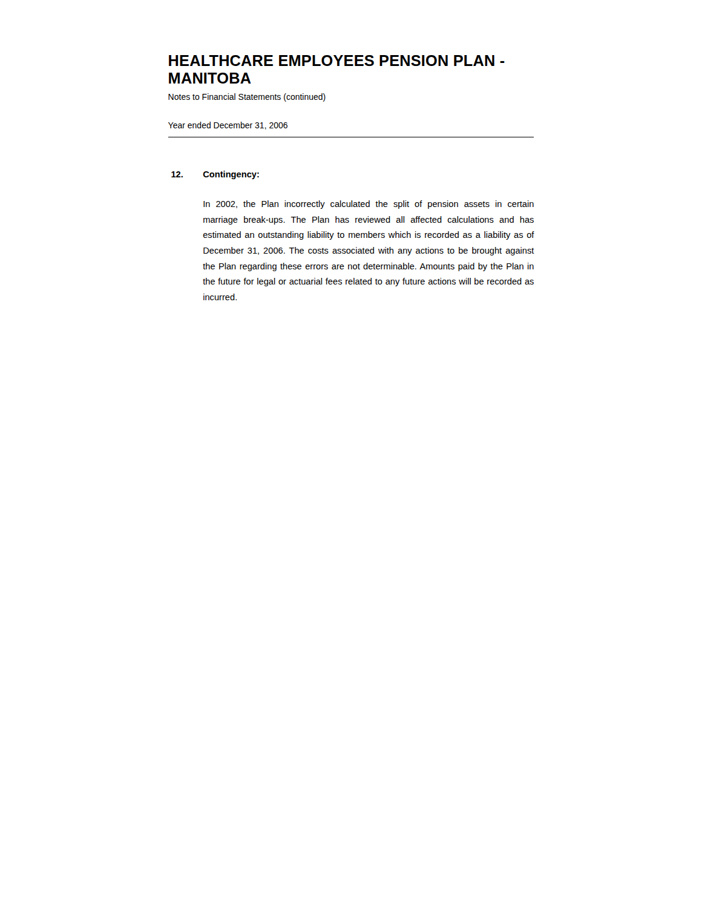HEALTHCARE EMPLOYEES PENSION PLAN - MANITOBA
Notes to Financial Statements (continued)
Year ended December 31, 2006
12. Contingency:
In 2002, the Plan incorrectly calculated the split of pension assets in certain marriage break-ups. The Plan has reviewed all affected calculations and has estimated an outstanding liability to members which is recorded as a liability as of December 31, 2006. The costs associated with any actions to be brought against the Plan regarding these errors are not determinable. Amounts paid by the Plan in the future for legal or actuarial fees related to any future actions will be recorded as incurred.